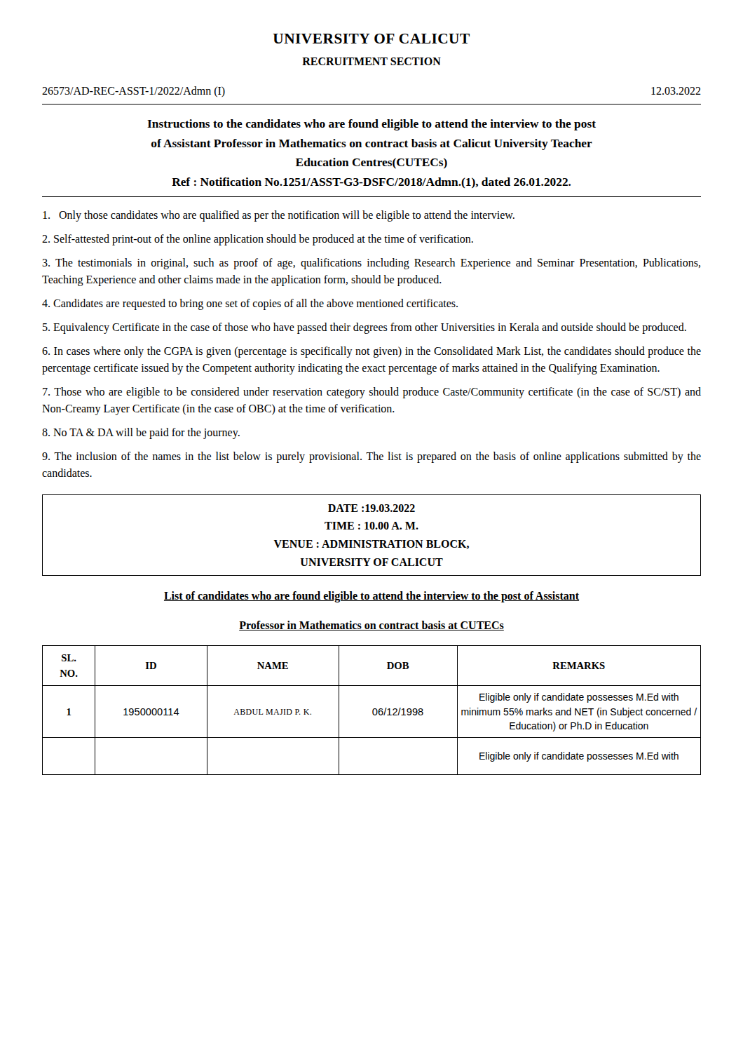UNIVERSITY OF CALICUT
RECRUITMENT SECTION
26573/AD-REC-ASST-1/2022/Admn (I) 12.03.2022
Instructions to the candidates who are found eligible to attend the interview to the post
of Assistant Professor in Mathematics on contract basis at Calicut University Teacher
Education Centres(CUTECs)
Ref : Notification No.1251/ASST-G3-DSFC/2018/Admn.(1), dated 26.01.2022.
1. Only those candidates who are qualified as per the notification will be eligible to attend the interview.
2. Self-attested print-out of the online application should be produced at the time of verification.
3. The testimonials in original, such as proof of age, qualifications including Research Experience and Seminar Presentation, Publications, Teaching Experience and other claims made in the application form, should be produced.
4. Candidates are requested to bring one set of copies of all the above mentioned certificates.
5. Equivalency Certificate in the case of those who have passed their degrees from other Universities in Kerala and outside should be produced.
6. In cases where only the CGPA is given (percentage is specifically not given) in the Consolidated Mark List, the candidates should produce the percentage certificate issued by the Competent authority indicating the exact percentage of marks attained in the Qualifying Examination.
7. Those who are eligible to be considered under reservation category should produce Caste/Community certificate (in the case of SC/ST) and Non-Creamy Layer Certificate (in the case of OBC) at the time of verification.
8. No TA & DA will be paid for the journey.
9. The inclusion of the names in the list below is purely provisional. The list is prepared on the basis of online applications submitted by the candidates.
DATE :19.03.2022
TIME : 10.00 A. M.
VENUE : ADMINISTRATION BLOCK,
UNIVERSITY OF CALICUT
List of candidates who are found eligible to attend the interview to the post of Assistant
Professor in Mathematics on contract basis at CUTECs
| SL. NO. | ID | NAME | DOB | REMARKS |
| --- | --- | --- | --- | --- |
| 1 | 1950000114 | ABDUL MAJID P. K. | 06/12/1998 | Eligible only if candidate possesses M.Ed with minimum 55% marks and NET (in Subject concerned / Education) or Ph.D in Education |
| | | | | Eligible only if candidate possesses M.Ed with |